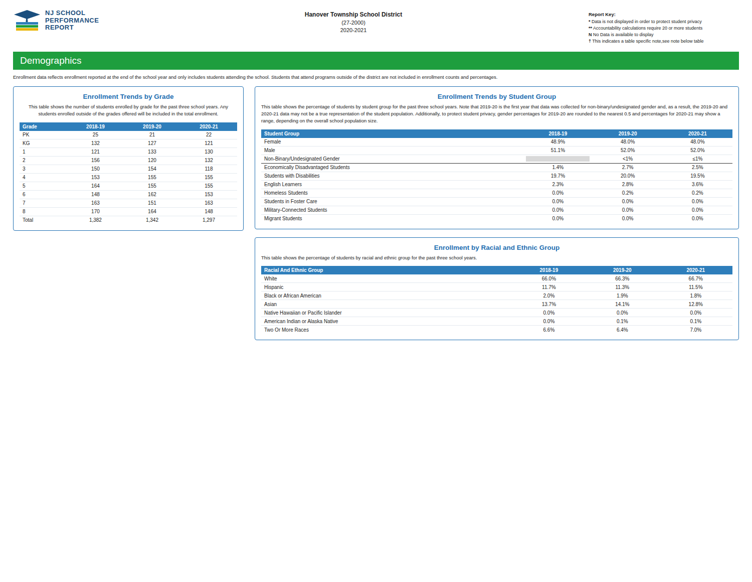NJ SCHOOL PERFORMANCE REPORT
Hanover Township School District
(27-2000)
2020-2021
Report Key:
* Data is not displayed in order to protect student privacy
** Accountability calculations require 20 or more students
N No Data is available to display
† This indicates a table specific note,see note below table
Demographics
Enrollment data reflects enrollment reported at the end of the school year and only includes students attending the school. Students that attend programs outside of the district are not included in enrollment counts and percentages.
Enrollment Trends by Grade
This table shows the number of students enrolled by grade for the past three school years. Any students enrolled outside of the grades offered will be included in the total enrollment.
| Grade | 2018-19 | 2019-20 | 2020-21 |
| --- | --- | --- | --- |
| PK | 25 | 21 | 22 |
| KG | 132 | 127 | 121 |
| 1 | 121 | 133 | 130 |
| 2 | 156 | 120 | 132 |
| 3 | 150 | 154 | 118 |
| 4 | 153 | 155 | 155 |
| 5 | 164 | 155 | 155 |
| 6 | 148 | 162 | 153 |
| 7 | 163 | 151 | 163 |
| 8 | 170 | 164 | 148 |
| Total | 1,382 | 1,342 | 1,297 |
Enrollment Trends by Student Group
This table shows the percentage of students by student group for the past three school years. Note that 2019-20 is the first year that data was collected for non-binary/undesignated gender and, as a result, the 2019-20 and 2020-21 data may not be a true representation of the student population. Additionally, to protect student privacy, gender percentages for 2019-20 are rounded to the nearest 0.5 and percentages for 2020-21 may show a range, depending on the overall school population size.
| Student Group | 2018-19 | 2019-20 | 2020-21 |
| --- | --- | --- | --- |
| Female | 48.9% | 48.0% | 48.0% |
| Male | 51.1% | 52.0% | 52.0% |
| Non-Binary/Undesignated Gender | | <1% | ≤1% |
| Economically Disadvantaged Students | 1.4% | 2.7% | 2.5% |
| Students with Disabilities | 19.7% | 20.0% | 19.5% |
| English Learners | 2.3% | 2.8% | 3.6% |
| Homeless Students | 0.0% | 0.2% | 0.2% |
| Students in Foster Care | 0.0% | 0.0% | 0.0% |
| Military-Connected Students | 0.0% | 0.0% | 0.0% |
| Migrant Students | 0.0% | 0.0% | 0.0% |
Enrollment by Racial and Ethnic Group
This table shows the percentage of students by racial and ethnic group for the past three school years.
| Racial And Ethnic Group | 2018-19 | 2019-20 | 2020-21 |
| --- | --- | --- | --- |
| White | 66.0% | 66.3% | 66.7% |
| Hispanic | 11.7% | 11.3% | 11.5% |
| Black or African American | 2.0% | 1.9% | 1.8% |
| Asian | 13.7% | 14.1% | 12.8% |
| Native Hawaiian or Pacific Islander | 0.0% | 0.0% | 0.0% |
| American Indian or Alaska Native | 0.0% | 0.1% | 0.1% |
| Two Or More Races | 6.6% | 6.4% | 7.0% |